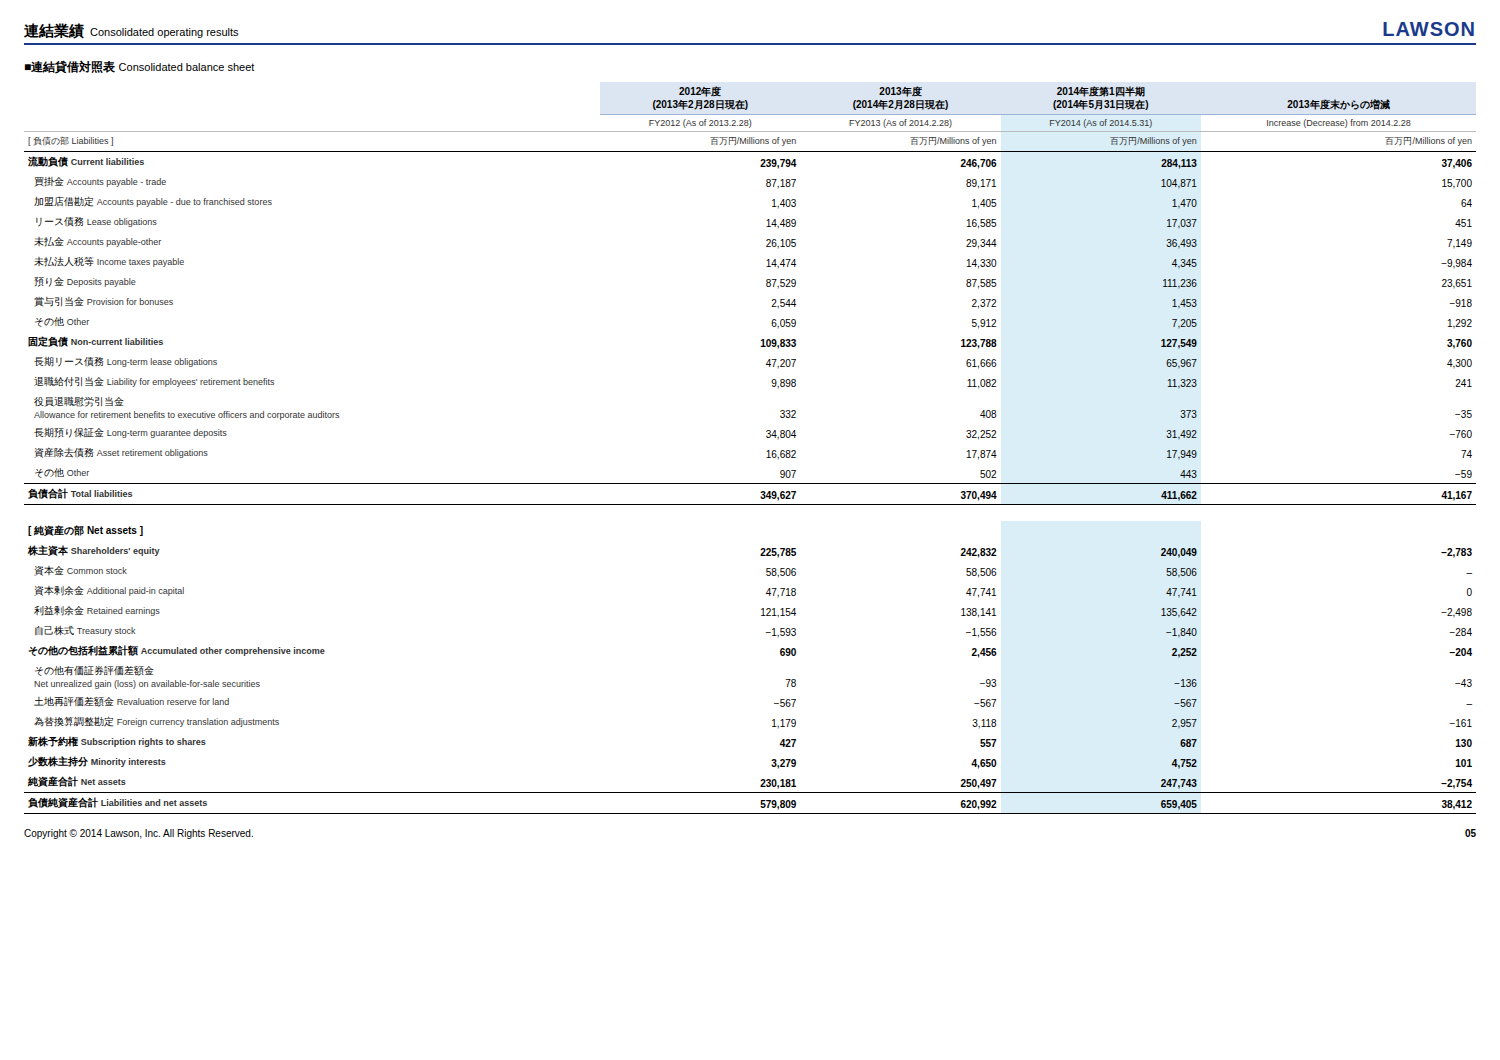連結業績Consolidated operating results
LAWSON
■連結貸借対照表 Consolidated balance sheet
| | 2012年度 (2013年2月28日現在) | 2013年度 (2014年2月28日現在) | 2014年度第1四半期 (2014年5月31日現在) | 2013年度末からの増減 |
| --- | --- | --- | --- | --- |
| | FY2012 (As of 2013.2.28) | FY2013 (As of 2014.2.28) | FY2014 (As of 2014.5.31) | Increase (Decrease) from 2014.2.28 |
| [ 負債の部 Liabilities ] | 百万円/Millions of yen | 百万円/Millions of yen | 百万円/Millions of yen | 百万円/Millions of yen |
| 流動負債 Current liabilities | 239,794 | 246,706 | 284,113 | 37,406 |
| 買掛金 Accounts payable - trade | 87,187 | 89,171 | 104,871 | 15,700 |
| 加盟店借勘定 Accounts payable - due to franchised stores | 1,403 | 1,405 | 1,470 | 64 |
| リース債務 Lease obligations | 14,489 | 16,585 | 17,037 | 451 |
| 未払金 Accounts payable-other | 26,105 | 29,344 | 36,493 | 7,149 |
| 未払法人税等 Income taxes payable | 14,474 | 14,330 | 4,345 | −9,984 |
| 預り金 Deposits payable | 87,529 | 87,585 | 111,236 | 23,651 |
| 賞与引当金 Provision for bonuses | 2,544 | 2,372 | 1,453 | −918 |
| その他 Other | 6,059 | 5,912 | 7,205 | 1,292 |
| 固定負債 Non-current liabilities | 109,833 | 123,788 | 127,549 | 3,760 |
| 長期リース債務 Long-term lease obligations | 47,207 | 61,666 | 65,967 | 4,300 |
| 退職給付引当金 Liability for employees' retirement benefits | 9,898 | 11,082 | 11,323 | 241 |
| 役員退職慰労引当金 Allowance for retirement benefits to executive officers and corporate auditors | 332 | 408 | 373 | −35 |
| 長期預り保証金 Long-term guarantee deposits | 34,804 | 32,252 | 31,492 | −760 |
| 資産除去債務 Asset retirement obligations | 16,682 | 17,874 | 17,949 | 74 |
| その他 Other | 907 | 502 | 443 | −59 |
| 負債合計 Total liabilities | 349,627 | 370,494 | 411,662 | 41,167 |
| [ 純資産の部 Net assets ] | | | | |
| 株主資本 Shareholders' equity | 225,785 | 242,832 | 240,049 | −2,783 |
| 資本金 Common stock | 58,506 | 58,506 | 58,506 | – |
| 資本剰余金 Additional paid-in capital | 47,718 | 47,741 | 47,741 | 0 |
| 利益剰余金 Retained earnings | 121,154 | 138,141 | 135,642 | −2,498 |
| 自己株式 Treasury stock | −1,593 | −1,556 | −1,840 | −284 |
| その他の包括利益累計額 Accumulated other comprehensive income | 690 | 2,456 | 2,252 | −204 |
| その他有価証券評価差額金 Net unrealized gain (loss) on available-for-sale securities | 78 | −93 | −136 | −43 |
| 土地再評価差額金 Revaluation reserve for land | −567 | −567 | −567 | – |
| 為替換算調整勘定 Foreign currency translation adjustments | 1,179 | 3,118 | 2,957 | −161 |
| 新株予約権 Subscription rights to shares | 427 | 557 | 687 | 130 |
| 少数株主持分 Minority interests | 3,279 | 4,650 | 4,752 | 101 |
| 純資産合計 Net assets | 230,181 | 250,497 | 247,743 | −2,754 |
| 負債純資産合計 Liabilities and net assets | 579,809 | 620,992 | 659,405 | 38,412 |
Copyright © 2014 Lawson, Inc. All Rights Reserved.
05